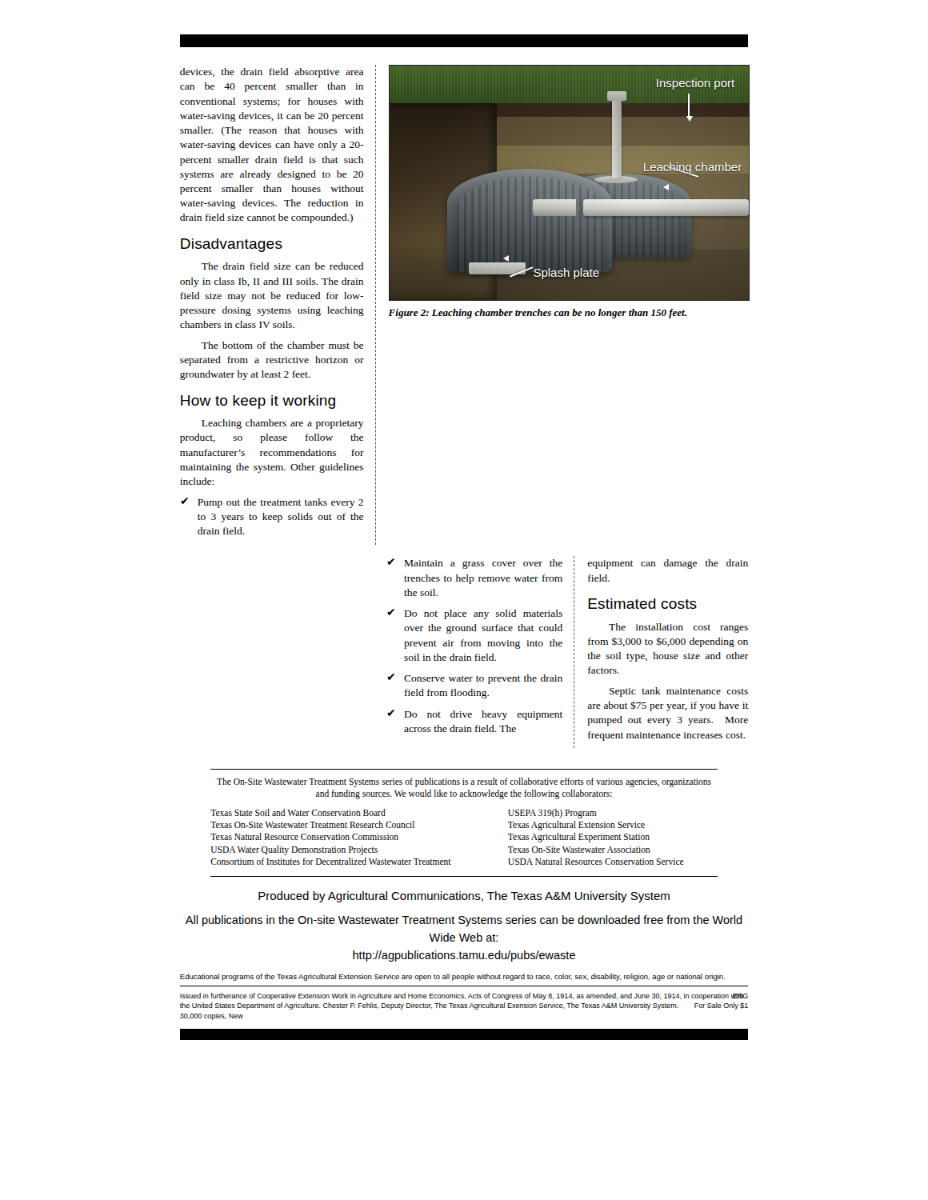devices, the drain field absorptive area can be 40 percent smaller than in conventional systems; for houses with water-saving devices, it can be 20 percent smaller. (The reason that houses with water-saving devices can have only a 20-percent smaller drain field is that such systems are already designed to be 20 percent smaller than houses without water-saving devices. The reduction in drain field size cannot be compounded.)
Disadvantages
The drain field size can be reduced only in class Ib, II and III soils. The drain field size may not be reduced for low-pressure dosing systems using leaching chambers in class IV soils.
The bottom of the chamber must be separated from a restrictive horizon or groundwater by at least 2 feet.
How to keep it working
Leaching chambers are a propri­etary product, so please follow the manufacturer’s recommendations for maintaining the system. Other guidelines include:
Pump out the treatment tanks every 2 to 3 years to keep solids out of the drain field.
Inspection port Leaching chamber Splash plate
Figure 2: Leaching chamber trenches can be no longer than 150 feet.
Maintain a grass cover over the trenches to help remove water from the soil.
Do not place any solid materials over the ground surface that could prevent air from moving into the soil in the drain field.
Conserve water to prevent the drain field from flooding.
Do not drive heavy equipment across the drain field. The
equipment can damage the drain field.
Estimated costs
The installation cost ranges from $3,000 to $6,000 depending on the soil type, house size and other factors.
Septic tank maintenance costs are about $75 per year, if you have it pumped out every 3 years. More frequent maintenance increases cost.
The On-Site Wastewater Treatment Systems series of publications is a result of collaborative efforts of various agencies, organizations and funding sources. We would like to acknowledge the following collaborators:
| Texas State Soil and Water Conservation Board | USEPA 319(h) Program |
| Texas On-Site Wastewater Treatment Research Council | Texas Agricultural Extension Service |
| Texas Natural Resource Conservation Commission | Texas Agricultural Experiment Station |
| USDA Water Quality Demonstration Projects | Texas On-Site Wastewater Association |
| Consortium of Institutes for Decentralized Wastewater Treatment | USDA Natural Resources Conservation Service |
Produced by Agricultural Communications, The Texas A&M University System
All publications in the On-site Wastewater Treatment Systems series can be downloaded free from the World Wide Web at:
http://agpublications.tamu.edu/pubs/ewaste
Educational programs of the Texas Agricultural Extension Service are open to all people without regard to race, color, sex, disability, religion, age or national origin.
ENG
For Sale Only $1
Issued in furtherance of Cooperative Extension Work in Agriculture and Home Economics, Acts of Congress of May 8, 1914, as amended, and June 30, 1914, in cooperation with the United States Department of Agriculture. Chester P. Fehlis, Deputy Director, The Texas Agricultural Exension Service, The Texas A&M University System.
30,000 copies, New